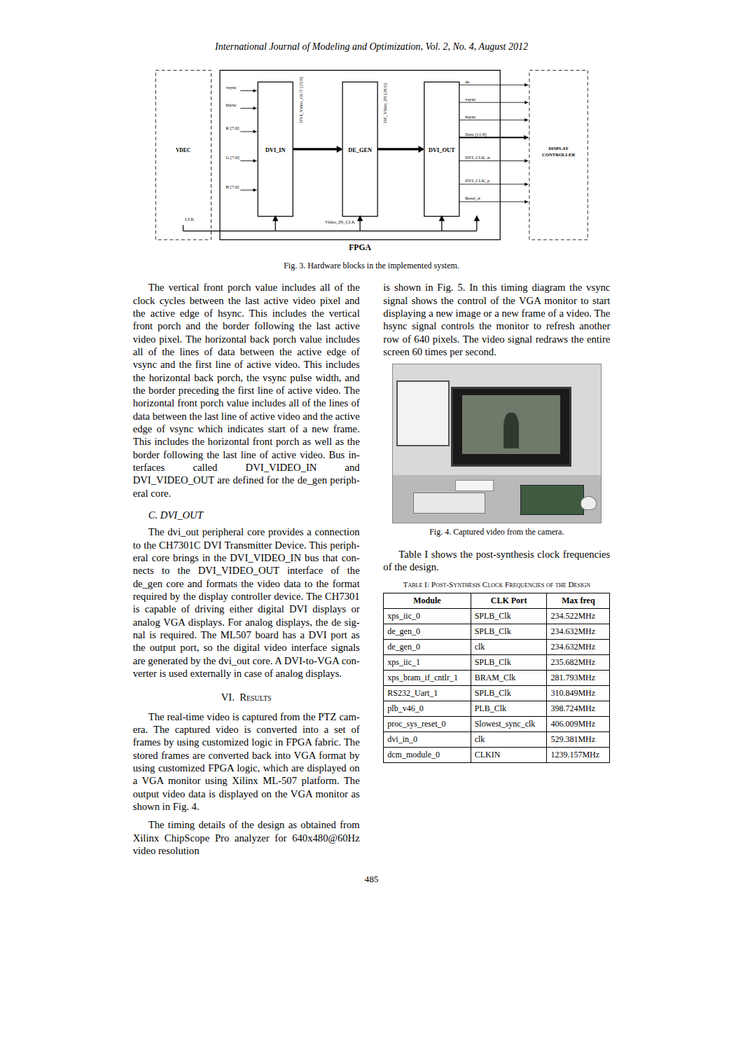International Journal of Modeling and Optimization, Vol. 2, No. 4, August 2012
FPGA VDEC DISPLAY CONTROLLER DVI_IN DE_GEN DVI_OUT vsync hsync R [7:0] G [7:0] B [7:0] DVI_Video_OUT [25:0] DE_Video_IN [26:0] de vsync hsync Data [11:0] DVI_CLK_n DVI_CLK_p Reset_n CLK Video_IN_CLK
Fig. 3. Hardware blocks in the implemented system.
The vertical front porch value includes all of the clock cycles between the last active video pixel and the active edge of hsync. This includes the vertical front porch and the border following the last active video pixel. The horizontal back porch value includes all of the lines of data between the active edge of vsync and the first line of active video. This includes the horizontal back porch, the vsync pulse width, and the border preceding the first line of active video. The horizontal front porch value includes all of the lines of data between the last line of active video and the active edge of vsync which indicates start of a new frame. This includes the horizontal front porch as well as the border following the last line of active video. Bus interfaces called DVI_VIDEO_IN and DVI_VIDEO_OUT are defined for the de_gen peripheral core.
C. DVI_OUT
The dvi_out peripheral core provides a connection to the CH7301C DVI Transmitter Device. This peripheral core brings in the DVI_VIDEO_IN bus that connects to the DVI_VIDEO_OUT interface of the de_gen core and formats the video data to the format required by the display controller device. The CH7301 is capable of driving either digital DVI displays or analog VGA displays. For analog displays, the de signal is required. The ML507 board has a DVI port as the output port, so the digital video interface signals are generated by the dvi_out core. A DVI-to-VGA converter is used externally in case of analog displays.
VI. Results
The real-time video is captured from the PTZ camera. The captured video is converted into a set of frames by using customized logic in FPGA fabric. The stored frames are converted back into VGA format by using customized FPGA logic, which are displayed on a VGA monitor using Xilinx ML-507 platform. The output video data is displayed on the VGA monitor as shown in Fig. 4.
The timing details of the design as obtained from Xilinx ChipScope Pro analyzer for 640x480@60Hz video resolution
is shown in Fig. 5. In this timing diagram the vsync signal shows the control of the VGA monitor to start displaying a new image or a new frame of a video. The hsync signal controls the monitor to refresh another row of 640 pixels. The video signal redraws the entire screen 60 times per second.
Fig. 4. Captured video from the camera.
Table I shows the post-synthesis clock frequencies of the design.
Table I: Post-Synthesis Clock Frequencies of the Design
| Module | CLK Port | Max freq |
| --- | --- | --- |
| xps_iic_0 | SPLB_Clk | 234.522MHz |
| de_gen_0 | SPLB_Clk | 234.632MHz |
| de_gen_0 | clk | 234.632MHz |
| xps_iic_1 | SPLB_Clk | 235.682MHz |
| xps_bram_if_cntlr_1 | BRAM_Clk | 281.793MHz |
| RS232_Uart_1 | SPLB_Clk | 310.849MHz |
| plb_v46_0 | PLB_Clk | 398.724MHz |
| proc_sys_reset_0 | Slowest_sync_clk | 406.009MHz |
| dvi_in_0 | clk | 529.381MHz |
| dcm_module_0 | CLKIN | 1239.157MHz |
485